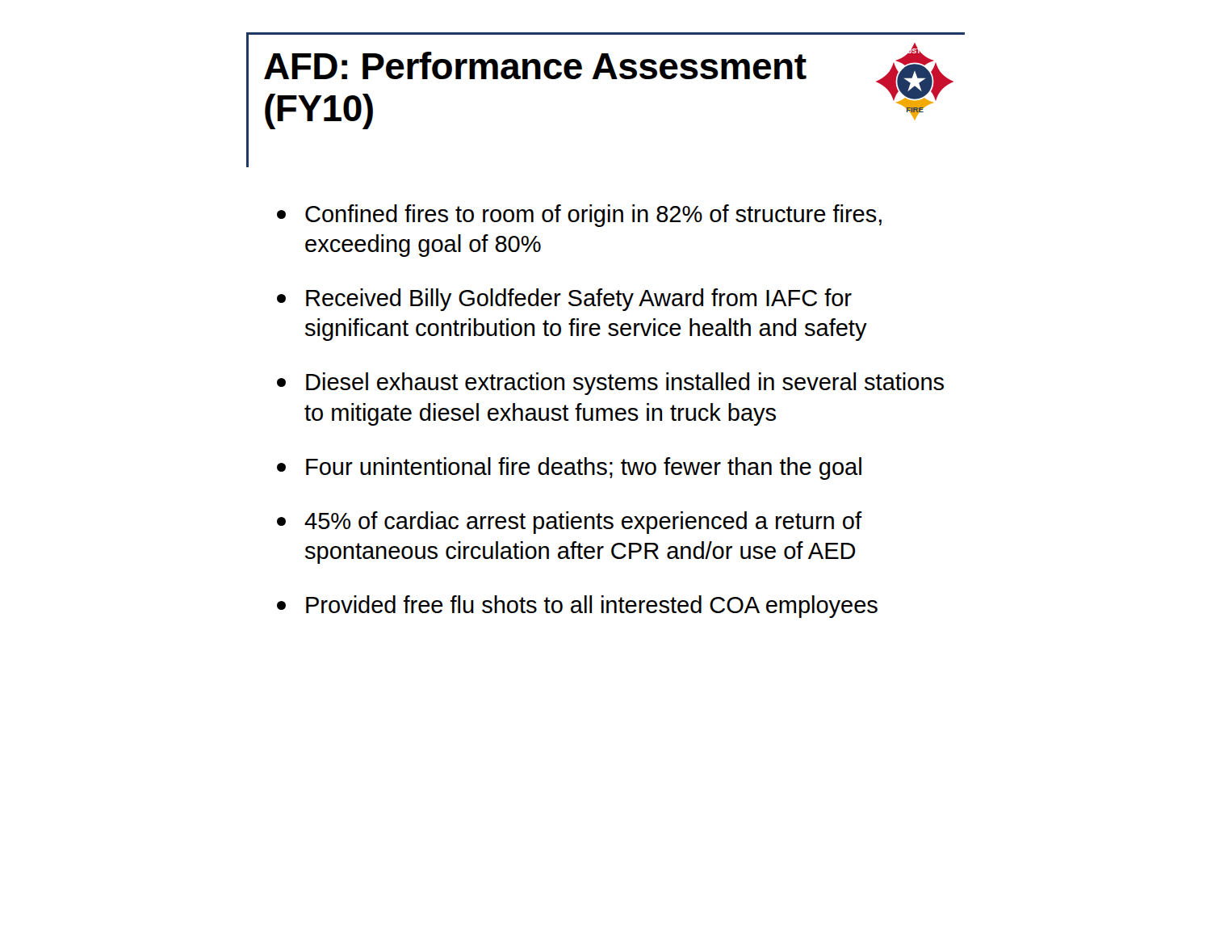AFD: Performance Assessment (FY10)
FIRE AUSTIN
Confined fires to room of origin in 82% of structure fires, exceeding goal of 80%
Received Billy Goldfeder Safety Award from IAFC for significant contribution to fire service health and safety
Diesel exhaust extraction systems installed in several stations to mitigate diesel exhaust fumes in truck bays
Four unintentional fire deaths; two fewer than the goal
45% of cardiac arrest patients experienced a return of spontaneous circulation after CPR and/or use of AED
Provided free flu shots to all interested COA employees